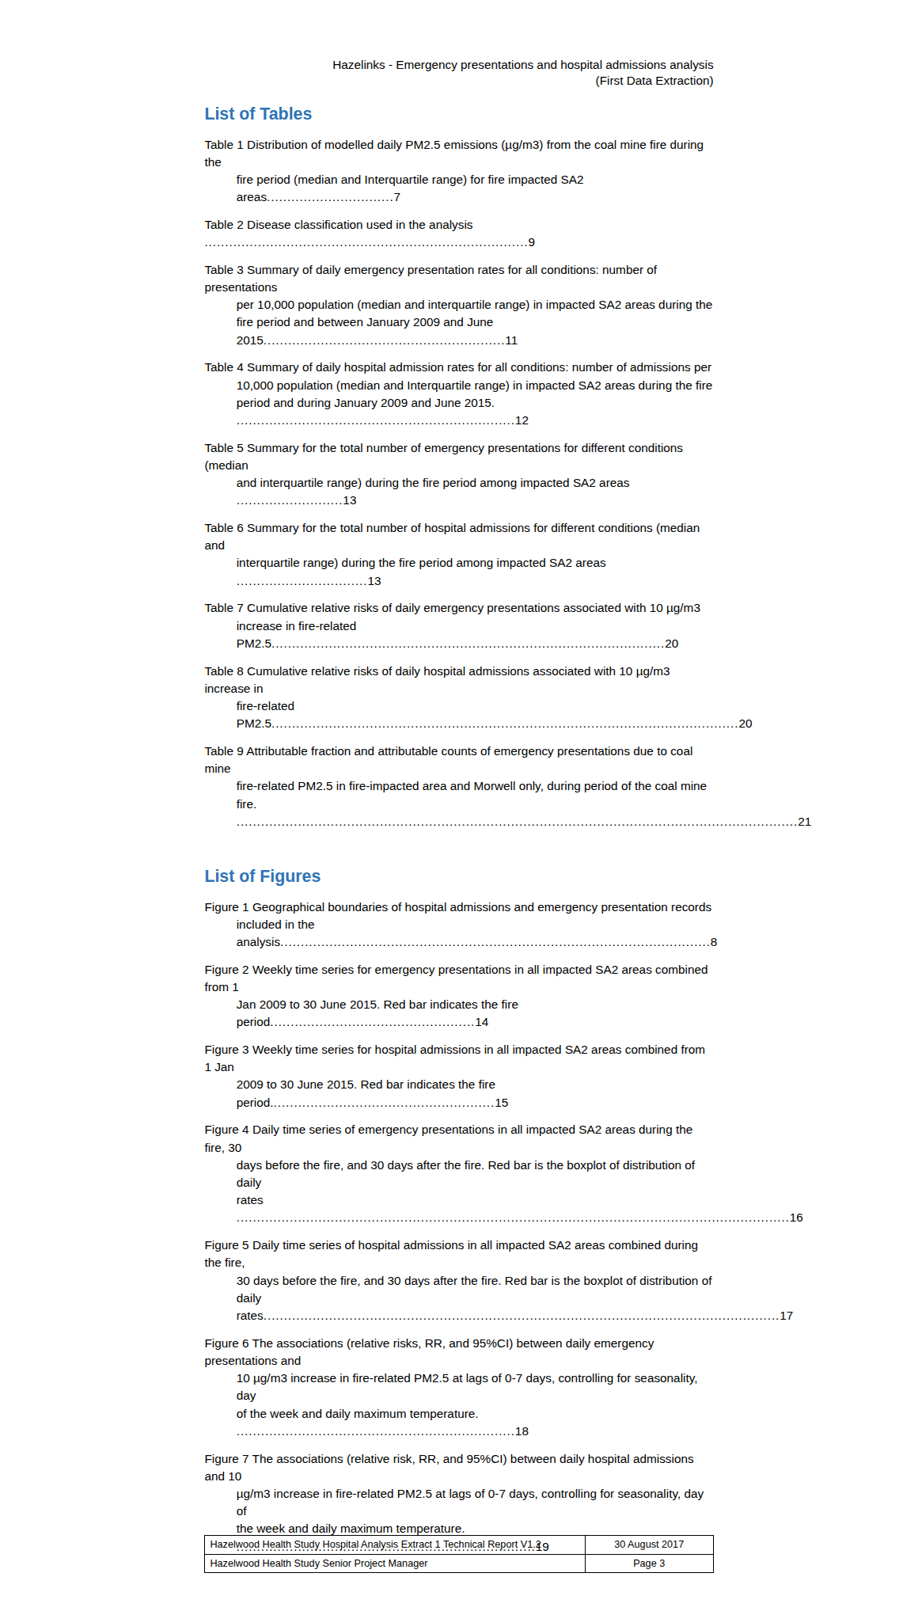Hazelinks - Emergency presentations and hospital admissions analysis
(First Data Extraction)
List of Tables
Table 1 Distribution of modelled daily PM2.5 emissions (µg/m3) from the coal mine fire during the fire period (median and Interquartile range) for fire impacted SA2 areas............................... 7
Table 2 Disease classification used in the analysis ............................................................................... 9
Table 3 Summary of daily emergency presentation rates for all conditions: number of presentations per 10,000 population (median and interquartile range) in impacted SA2 areas during the fire period and between January 2009 and June 2015........................................................... 11
Table 4 Summary of daily hospital admission rates for all conditions: number of admissions per 10,000 population (median and Interquartile range) in impacted SA2 areas during the fire period and during January 2009 and June 2015. .................................................................... 12
Table 5 Summary for the total number of emergency presentations for different conditions (median and interquartile range) during the fire period among impacted SA2 areas .......................... 13
Table 6 Summary for the total number of hospital admissions for different conditions (median and interquartile range) during the fire period among impacted SA2 areas ................................ 13
Table 7 Cumulative relative risks of daily emergency presentations associated with 10 µg/m3 increase in fire-related PM2.5................................................................................................ 20
Table 8 Cumulative relative risks of daily hospital admissions associated with 10 µg/m3 increase in fire-related PM2.5.................................................................................................................. 20
Table 9 Attributable fraction and attributable counts of emergency presentations due to coal mine fire-related PM2.5 in fire-impacted area and Morwell only, during period of the coal mine fire. ......................................................................................................................................... 21
List of Figures
Figure 1 Geographical boundaries of hospital admissions and emergency presentation records included in the analysis......................................................................................................... 8
Figure 2 Weekly time series for emergency presentations in all impacted SA2 areas combined from 1 Jan 2009 to 30 June 2015. Red bar indicates the fire period.................................................. 14
Figure 3 Weekly time series for hospital admissions in all impacted SA2 areas combined from 1 Jan 2009 to 30 June 2015. Red bar indicates the fire period....................................................... 15
Figure 4 Daily time series of emergency presentations in all impacted SA2 areas during the fire, 30 days before the fire, and 30 days after the fire. Red bar is the boxplot of distribution of daily rates ....................................................................................................................................... 16
Figure 5 Daily time series of hospital admissions in all impacted SA2 areas combined during the fire, 30 days before the fire, and 30 days after the fire. Red bar is the boxplot of distribution of daily rates.............................................................................................................................. 17
Figure 6 The associations (relative risks, RR, and 95%CI) between daily emergency presentations and 10 µg/m3 increase in fire-related PM2.5 at lags of 0-7 days, controlling for seasonality, day of the week and daily maximum temperature. .................................................................... 18
Figure 7 The associations (relative risk, RR, and 95%CI) between daily hospital admissions and 10 µg/m3 increase in fire-related PM2.5 at lags of 0-7 days, controlling for seasonality, day of the week and daily maximum temperature. ......................................................................... 19
| Hazelwood Health Study Hospital Analysis Extract 1 Technical Report V1.2 | 30 August 2017 |
| Hazelwood Health Study Senior Project Manager | Page 3 |